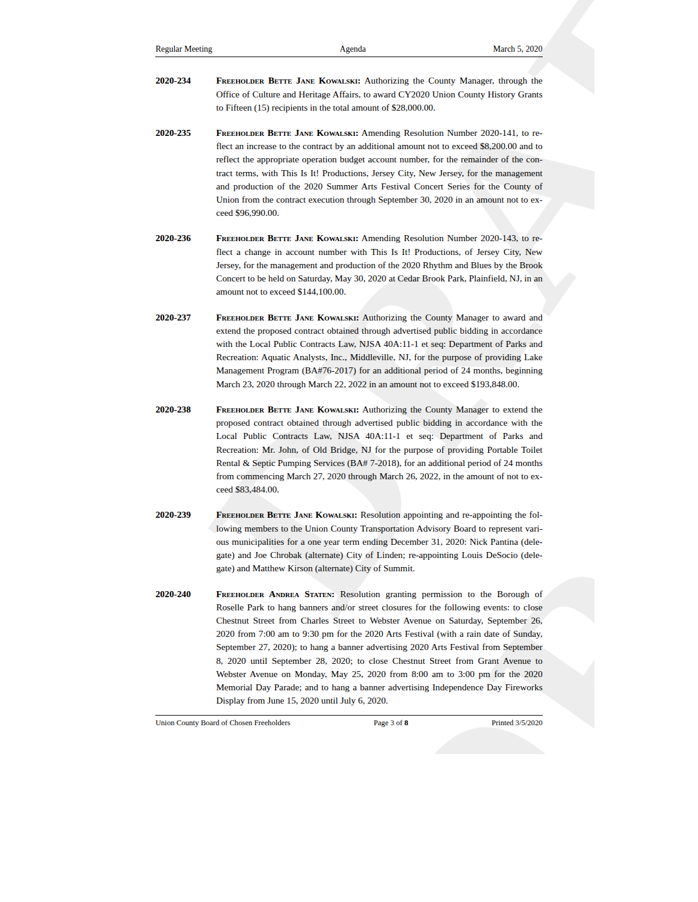DRAFT DRAFT
Regular Meeting
Agenda
March 5, 2020
2020-234
Freeholder Bette Jane Kowalski: Authorizing the County Manager, through the Office of Culture and Heritage Affairs, to award CY2020 Union County History Grants to Fifteen (15) recipients in the total amount of $28,000.00.
2020-235
Freeholder Bette Jane Kowalski: Amending Resolution Number 2020-141, to reflect an increase to the contract by an additional amount not to exceed $8,200.00 and to reflect the appropriate operation budget account number, for the remainder of the contract terms, with This Is It! Productions, Jersey City, New Jersey, for the management and production of the 2020 Summer Arts Festival Concert Series for the County of Union from the contract execution through September 30, 2020 in an amount not to exceed $96,990.00.
2020-236
Freeholder Bette Jane Kowalski: Amending Resolution Number 2020-143, to reflect a change in account number with This Is It! Productions, of Jersey City, New Jersey, for the management and production of the 2020 Rhythm and Blues by the Brook Concert to be held on Saturday, May 30, 2020 at Cedar Brook Park, Plainfield, NJ, in an amount not to exceed $144,100.00.
2020-237
Freeholder Bette Jane Kowalski: Authorizing the County Manager to award and extend the proposed contract obtained through advertised public bidding in accordance with the Local Public Contracts Law, NJSA 40A:11-1 et seq: Department of Parks and Recreation: Aquatic Analysts, Inc., Middleville, NJ, for the purpose of providing Lake Management Program (BA#76-2017) for an additional period of 24 months, beginning March 23, 2020 through March 22, 2022 in an amount not to exceed $193,848.00.
2020-238
Freeholder Bette Jane Kowalski: Authorizing the County Manager to extend the proposed contract obtained through advertised public bidding in accordance with the Local Public Contracts Law, NJSA 40A:11-1 et seq: Department of Parks and Recreation: Mr. John, of Old Bridge, NJ for the purpose of providing Portable Toilet Rental & Septic Pumping Services (BA# 7-2018), for an additional period of 24 months from commencing March 27, 2020 through March 26, 2022, in the amount of not to exceed $83,484.00.
2020-239
Freeholder Bette Jane Kowalski: Resolution appointing and re-appointing the following members to the Union County Transportation Advisory Board to represent various municipalities for a one year term ending December 31, 2020: Nick Pantina (delegate) and Joe Chrobak (alternate) City of Linden; re-appointing Louis DeSocio (delegate) and Matthew Kirson (alternate) City of Summit.
2020-240
Freeholder Andrea Staten: Resolution granting permission to the Borough of Roselle Park to hang banners and/or street closures for the following events: to close Chestnut Street from Charles Street to Webster Avenue on Saturday, September 26, 2020 from 7:00 am to 9:30 pm for the 2020 Arts Festival (with a rain date of Sunday, September 27, 2020); to hang a banner advertising 2020 Arts Festival from September 8, 2020 until September 28, 2020; to close Chestnut Street from Grant Avenue to Webster Avenue on Monday, May 25, 2020 from 8:00 am to 3:00 pm for the 2020 Memorial Day Parade; and to hang a banner advertising Independence Day Fireworks Display from June 15, 2020 until July 6, 2020.
Union County Board of Chosen Freeholders
Page 3 of 8
Printed 3/5/2020